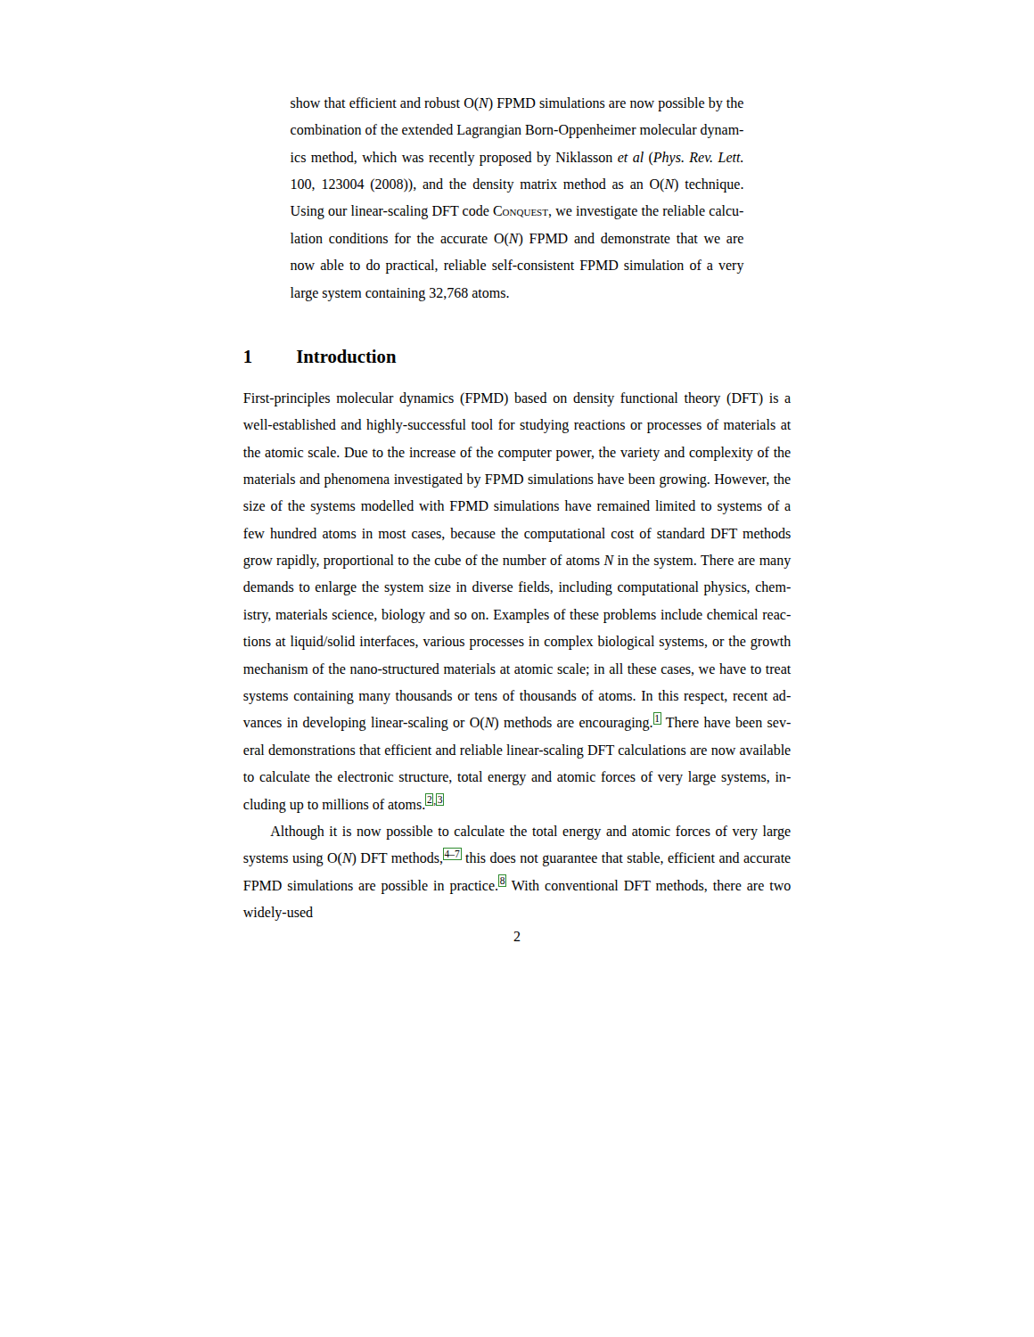show that efficient and robust O(N) FPMD simulations are now possible by the combination of the extended Lagrangian Born-Oppenheimer molecular dynamics method, which was recently proposed by Niklasson et al (Phys. Rev. Lett. 100, 123004 (2008)), and the density matrix method as an O(N) technique. Using our linear-scaling DFT code Conquest, we investigate the reliable calculation conditions for the accurate O(N) FPMD and demonstrate that we are now able to do practical, reliable self-consistent FPMD simulation of a very large system containing 32,768 atoms.
1 Introduction
First-principles molecular dynamics (FPMD) based on density functional theory (DFT) is a well-established and highly-successful tool for studying reactions or processes of materials at the atomic scale. Due to the increase of the computer power, the variety and complexity of the materials and phenomena investigated by FPMD simulations have been growing. However, the size of the systems modelled with FPMD simulations have remained limited to systems of a few hundred atoms in most cases, because the computational cost of standard DFT methods grow rapidly, proportional to the cube of the number of atoms N in the system. There are many demands to enlarge the system size in diverse fields, including computational physics, chemistry, materials science, biology and so on. Examples of these problems include chemical reactions at liquid/solid interfaces, various processes in complex biological systems, or the growth mechanism of the nano-structured materials at atomic scale; in all these cases, we have to treat systems containing many thousands or tens of thousands of atoms. In this respect, recent advances in developing linear-scaling or O(N) methods are encouraging.1 There have been several demonstrations that efficient and reliable linear-scaling DFT calculations are now available to calculate the electronic structure, total energy and atomic forces of very large systems, including up to millions of atoms.2,3
Although it is now possible to calculate the total energy and atomic forces of very large systems using O(N) DFT methods,4–7 this does not guarantee that stable, efficient and accurate FPMD simulations are possible in practice.8 With conventional DFT methods, there are two widely-used
2